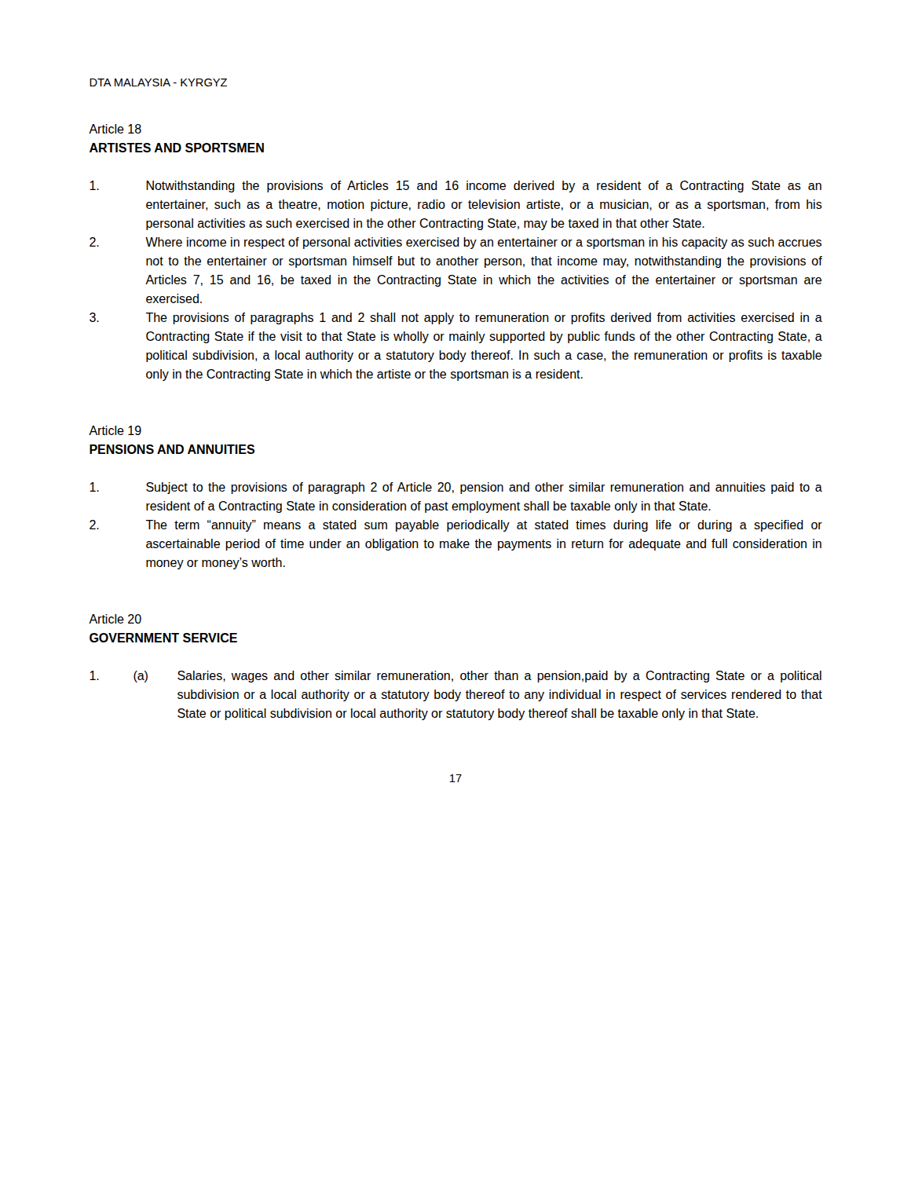DTA MALAYSIA - KYRGYZ
Article 18
ARTISTES AND SPORTSMEN
1.
Notwithstanding the provisions of Articles 15 and 16 income derived by a resident of a Contracting State as an entertainer, such as a theatre, motion picture, radio or television artiste, or a musician, or as a sportsman, from his personal activities as such exercised in the other Contracting State, may be taxed in that other State.
2.
Where income in respect of personal activities exercised by an entertainer or a sportsman in his capacity as such accrues not to the entertainer or sportsman himself but to another person, that income may, notwithstanding the provisions of Articles 7, 15 and 16, be taxed in the Contracting State in which the activities of the entertainer or sportsman are exercised.
3.
The provisions of paragraphs 1 and 2 shall not apply to remuneration or profits derived from activities exercised in a Contracting State if the visit to that State is wholly or mainly supported by public funds of the other Contracting State, a political subdivision, a local authority or a statutory body thereof. In such a case, the remuneration or profits is taxable only in the Contracting State in which the artiste or the sportsman is a resident.
Article 19
PENSIONS AND ANNUITIES
1.
Subject to the provisions of paragraph 2 of Article 20, pension and other similar remuneration and annuities paid to a resident of a Contracting State in consideration of past employment shall be taxable only in that State.
2.
The term “annuity” means a stated sum payable periodically at stated times during life or during a specified or ascertainable period of time under an obligation to make the payments in return for adequate and full consideration in money or money’s worth.
Article 20
GOVERNMENT SERVICE
1.
(a)
Salaries, wages and other similar remuneration, other than a pension,paid by a Contracting State or a political subdivision or a local authority or a statutory body thereof to any individual in respect of services rendered to that State or political subdivision or local authority or statutory body thereof shall be taxable only in that State.
17